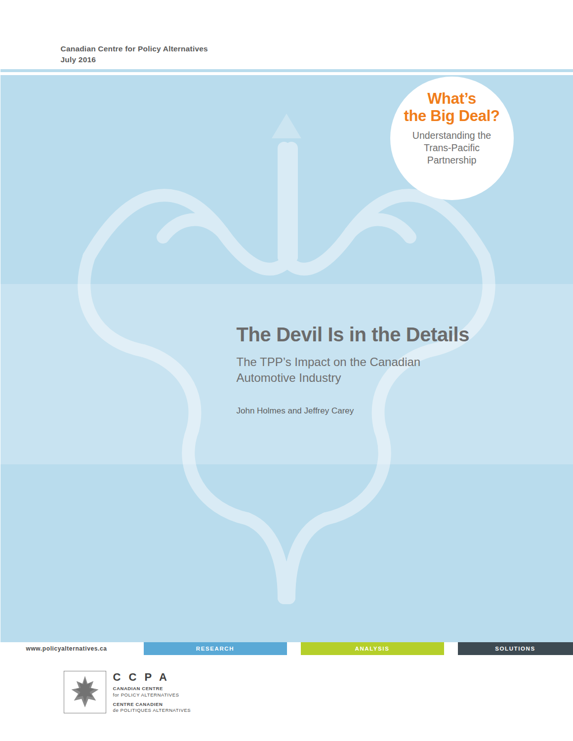Canadian Centre for Policy Alternatives July 2016
What’s
the Big Deal?
Understanding the
Trans-Pacific
Partnership
The Devil Is in the Details
The TPP’s Impact on the Canadian
Automotive Industry
John Holmes and Jeffrey Carey
www.policyalternatives.ca
RESEARCH
ANALYSIS
SOLUTIONS
C C P A
CANADIAN CENTRE
for POLICY ALTERNATIVES
CENTRE CANADIEN
de POLITIQUES ALTERNATIVES